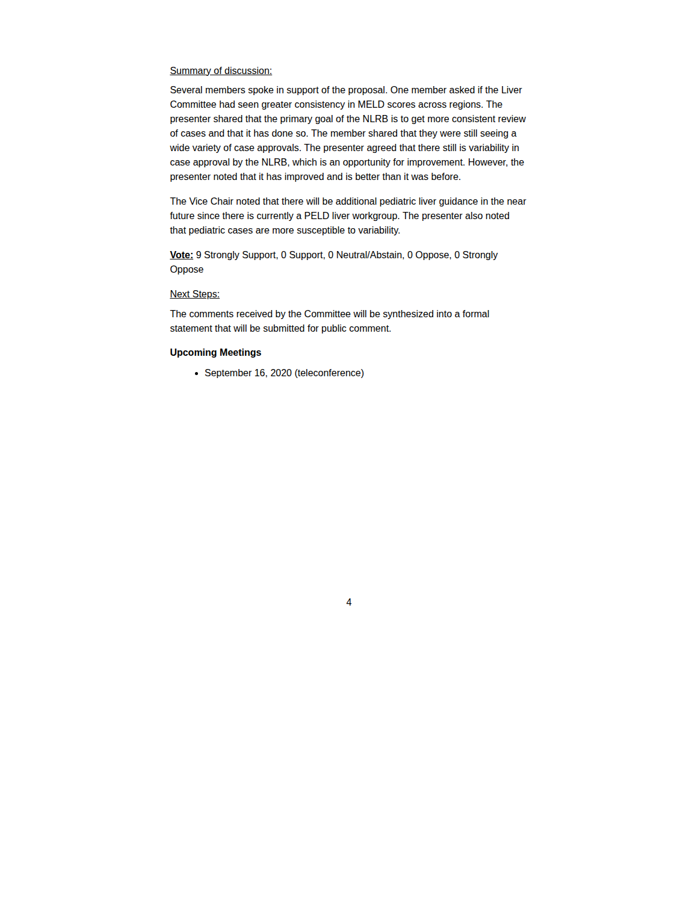Summary of discussion:
Several members spoke in support of the proposal. One member asked if the Liver Committee had seen greater consistency in MELD scores across regions. The presenter shared that the primary goal of the NLRB is to get more consistent review of cases and that it has done so. The member shared that they were still seeing a wide variety of case approvals. The presenter agreed that there still is variability in case approval by the NLRB, which is an opportunity for improvement. However, the presenter noted that it has improved and is better than it was before.
The Vice Chair noted that there will be additional pediatric liver guidance in the near future since there is currently a PELD liver workgroup. The presenter also noted that pediatric cases are more susceptible to variability.
Vote: 9 Strongly Support, 0 Support, 0 Neutral/Abstain, 0 Oppose, 0 Strongly Oppose
Next Steps:
The comments received by the Committee will be synthesized into a formal statement that will be submitted for public comment.
Upcoming Meetings
September 16, 2020 (teleconference)
4